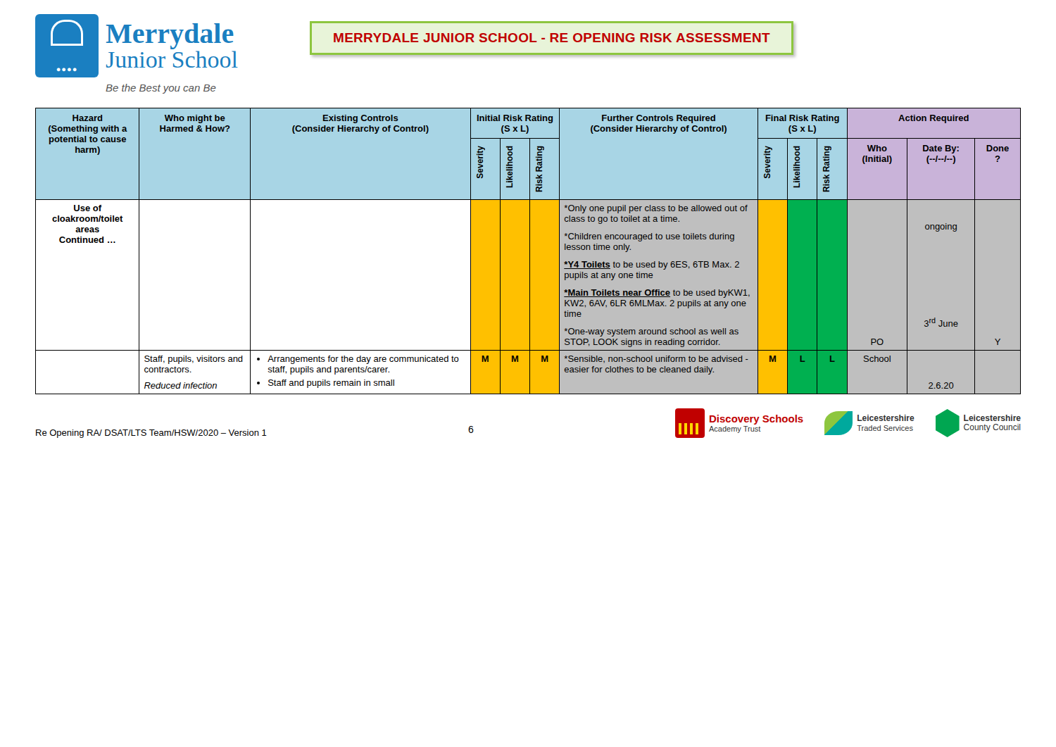●●●●
Merrydale
Junior School
Be the Best you can Be
MERRYDALE JUNIOR SCHOOL - RE OPENING RISK ASSESSMENT
| Hazard (Something with a potential to cause harm) | Who might be Harmed & How? | Existing Controls (Consider Hierarchy of Control) | Initial Risk Rating (S x L) | Further Controls Required (Consider Hierarchy of Control) | Final Risk Rating (S x L) | Action Required |
| --- | --- | --- | --- | --- | --- | --- |
| Severity | Likelihood | Risk Rating | Severity | Likelihood | Risk Rating | Who (Initial) | Date By: (--/--/--) | Done ? |
| Use of cloakroom/toilet areas Continued … | | | | | | *Only one pupil per class to be allowed out of class to go to toilet at a time. *Children encouraged to use toilets during lesson time only. *Y4 Toilets to be used by 6ES, 6TB Max. 2 pupils at any one time *Main Toilets near Office to be used byKW1, KW2, 6AV, 6LR 6MLMax. 2 pupils at any one time *One-way system around school as well as STOP, LOOK signs in reading corridor. | | | | PO | ongoing 3 rd June | Y |
| | Staff, pupils, visitors and contractors. Reduced infection | Arrangements for the day are communicated to staff, pupils and parents/carer. Staff and pupils remain in small | M | M | M | *Sensible, non-school uniform to be advised - easier for clothes to be cleaned daily. | M | L | L | School | 2.6.20 | |
Re Opening RA/ DSAT/LTS Team/HSW/2020 – Version 1
6
Discovery Schools
Academy Trust
Leicestershire
Traded Services
Leicestershire
County Council